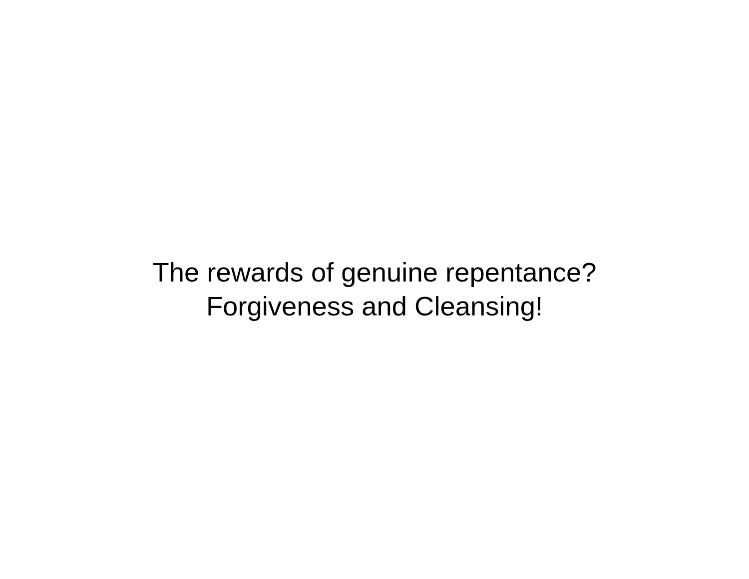The rewards of genuine repentance?
Forgiveness and Cleansing!